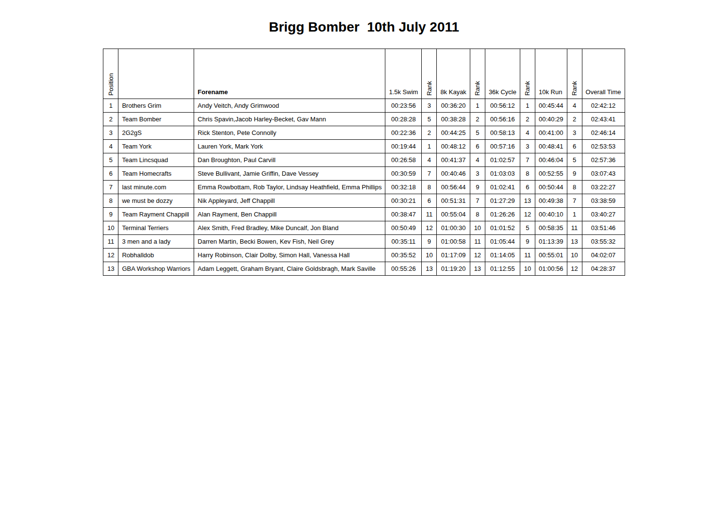Brigg Bomber 10th July 2011
| Position | | Forename | 1.5k Swim | Rank | 8k Kayak | Rank | 36k Cycle | Rank | 10k Run | Rank | Overall Time |
| --- | --- | --- | --- | --- | --- | --- | --- | --- | --- | --- | --- |
| 1 | Brothers Grim | Andy Veitch, Andy Grimwood | 00:23:56 | 3 | 00:36:20 | 1 | 00:56:12 | 1 | 00:45:44 | 4 | 02:42:12 |
| 2 | Team Bomber | Chris Spavin,Jacob Harley-Becket, Gav Mann | 00:28:28 | 5 | 00:38:28 | 2 | 00:56:16 | 2 | 00:40:29 | 2 | 02:43:41 |
| 3 | 2G2gS | Rick Stenton, Pete Connolly | 00:22:36 | 2 | 00:44:25 | 5 | 00:58:13 | 4 | 00:41:00 | 3 | 02:46:14 |
| 4 | Team York | Lauren York, Mark York | 00:19:44 | 1 | 00:48:12 | 6 | 00:57:16 | 3 | 00:48:41 | 6 | 02:53:53 |
| 5 | Team Lincsquad | Dan Broughton, Paul Carvill | 00:26:58 | 4 | 00:41:37 | 4 | 01:02:57 | 7 | 00:46:04 | 5 | 02:57:36 |
| 6 | Team Homecrafts | Steve Bullivant, Jamie Griffin, Dave Vessey | 00:30:59 | 7 | 00:40:46 | 3 | 01:03:03 | 8 | 00:52:55 | 9 | 03:07:43 |
| 7 | last minute.com | Emma Rowbottam, Rob Taylor, Lindsay Heathfield, Emma Phillips | 00:32:18 | 8 | 00:56:44 | 9 | 01:02:41 | 6 | 00:50:44 | 8 | 03:22:27 |
| 8 | we must be dozzy | Nik Appleyard, Jeff Chappill | 00:30:21 | 6 | 00:51:31 | 7 | 01:27:29 | 13 | 00:49:38 | 7 | 03:38:59 |
| 9 | Team Rayment Chappill | Alan Rayment, Ben Chappill | 00:38:47 | 11 | 00:55:04 | 8 | 01:26:26 | 12 | 00:40:10 | 1 | 03:40:27 |
| 10 | Terminal Terriers | Alex Smith, Fred Bradley, Mike Duncalf, Jon Bland | 00:50:49 | 12 | 01:00:30 | 10 | 01:01:52 | 5 | 00:58:35 | 11 | 03:51:46 |
| 11 | 3 men and a lady | Darren Martin, Becki Bowen, Kev Fish, Neil Grey | 00:35:11 | 9 | 01:00:58 | 11 | 01:05:44 | 9 | 01:13:39 | 13 | 03:55:32 |
| 12 | Robhalldob | Harry Robinson, Clair Dolby, Simon Hall, Vanessa Hall | 00:35:52 | 10 | 01:17:09 | 12 | 01:14:05 | 11 | 00:55:01 | 10 | 04:02:07 |
| 13 | GBA Workshop Warriors | Adam Leggett, Graham Bryant, Claire Goldsbragh, Mark Saville | 00:55:26 | 13 | 01:19:20 | 13 | 01:12:55 | 10 | 01:00:56 | 12 | 04:28:37 |